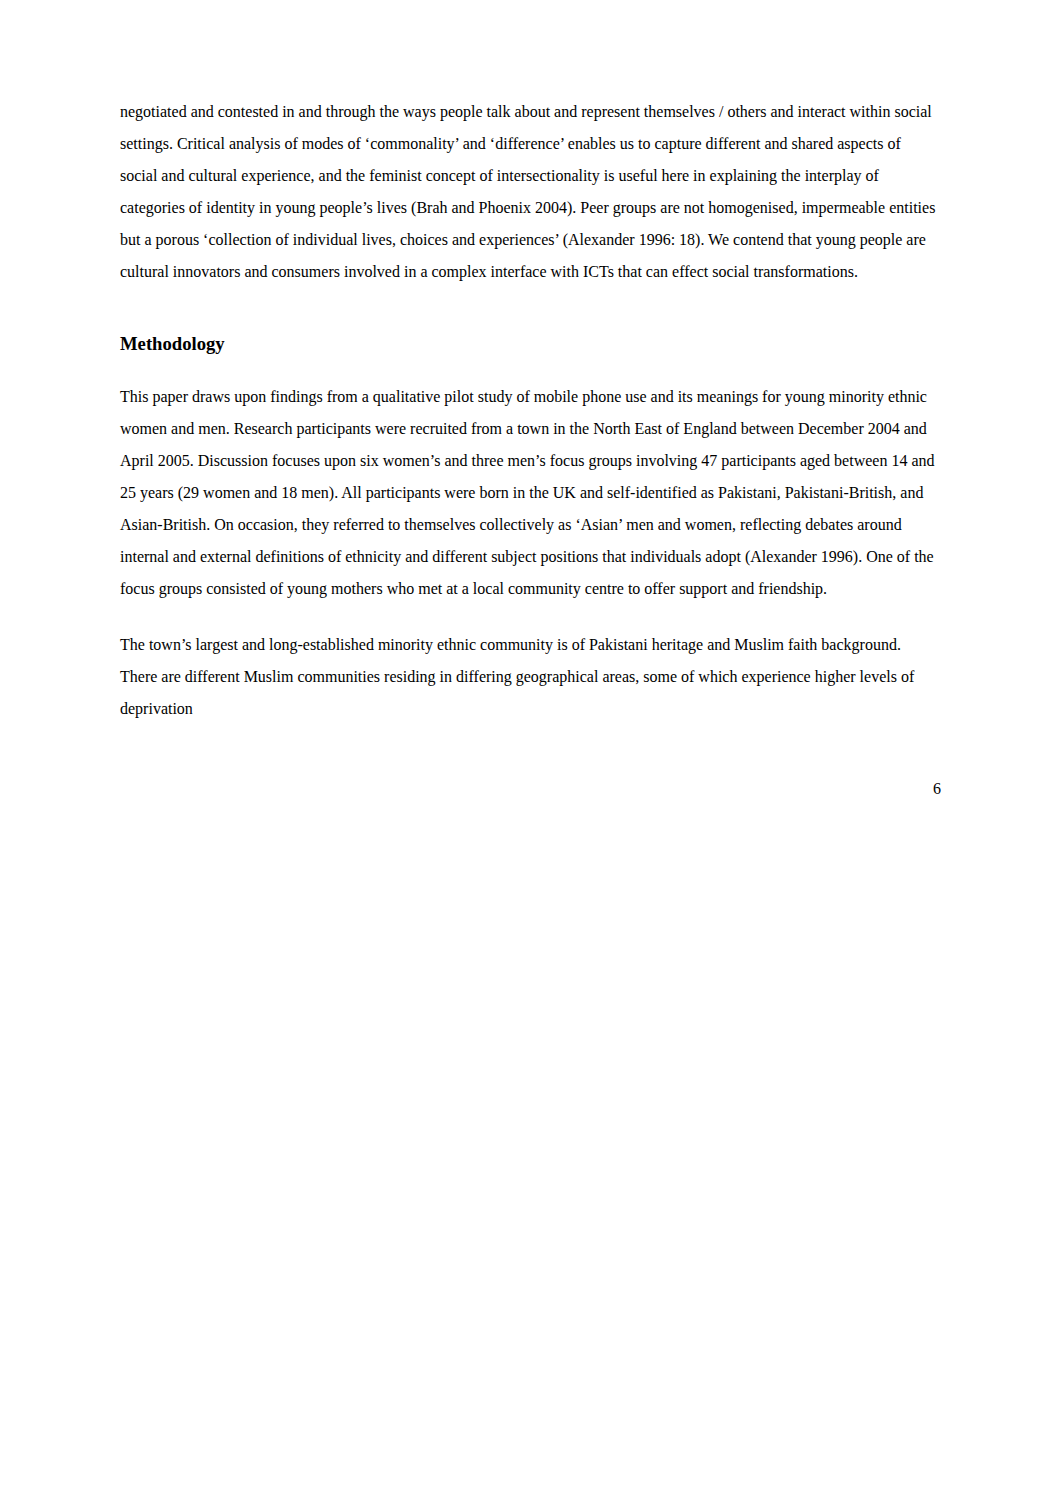negotiated and contested in and through the ways people talk about and represent themselves / others and interact within social settings. Critical analysis of modes of ‘commonality’ and ‘difference’ enables us to capture different and shared aspects of social and cultural experience, and the feminist concept of intersectionality is useful here in explaining the interplay of categories of identity in young people’s lives (Brah and Phoenix 2004). Peer groups are not homogenised, impermeable entities but a porous ‘collection of individual lives, choices and experiences’ (Alexander 1996: 18). We contend that young people are cultural innovators and consumers involved in a complex interface with ICTs that can effect social transformations.
Methodology
This paper draws upon findings from a qualitative pilot study of mobile phone use and its meanings for young minority ethnic women and men. Research participants were recruited from a town in the North East of England between December 2004 and April 2005. Discussion focuses upon six women’s and three men’s focus groups involving 47 participants aged between 14 and 25 years (29 women and 18 men). All participants were born in the UK and self-identified as Pakistani, Pakistani-British, and Asian-British. On occasion, they referred to themselves collectively as ‘Asian’ men and women, reflecting debates around internal and external definitions of ethnicity and different subject positions that individuals adopt (Alexander 1996). One of the focus groups consisted of young mothers who met at a local community centre to offer support and friendship.
The town’s largest and long-established minority ethnic community is of Pakistani heritage and Muslim faith background. There are different Muslim communities residing in differing geographical areas, some of which experience higher levels of deprivation
6